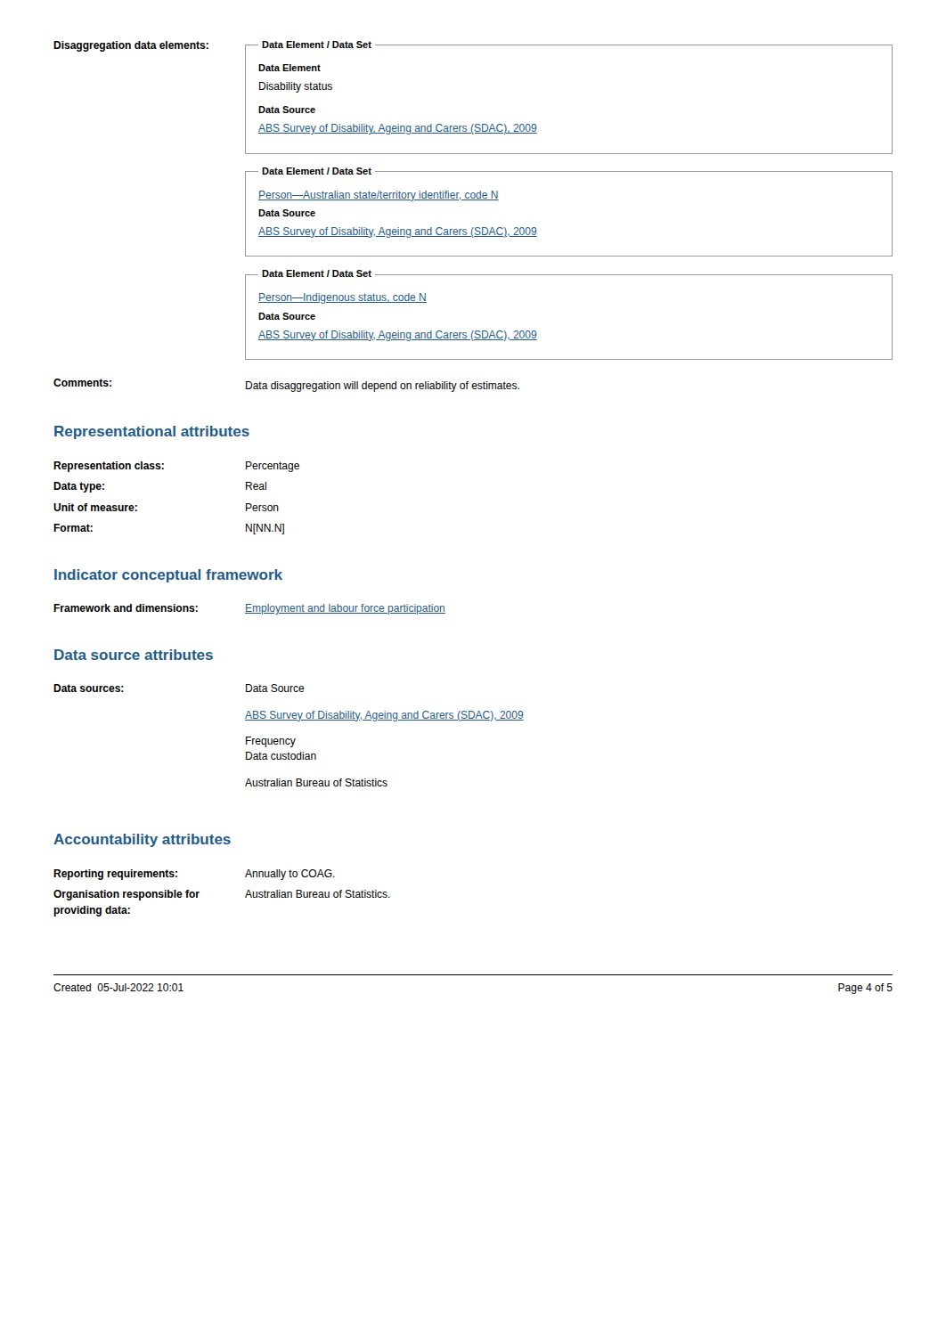| Disaggregation data elements: | Data Element / Data Set Data Element Disability status Data Source ABS Survey of Disability, Ageing and Carers (SDAC), 2009 Data Element / Data Set Person—Australian state/territory identifier, code N Data Source ABS Survey of Disability, Ageing and Carers (SDAC), 2009 Data Element / Data Set Person—Indigenous status, code N Data Source ABS Survey of Disability, Ageing and Carers (SDAC), 2009 |
| Comments: | Data disaggregation will depend on reliability of estimates. |
Representational attributes
| Representation class: | Percentage |
| Data type: | Real |
| Unit of measure: | Person |
| Format: | N[NN.N] |
Indicator conceptual framework
| Framework and dimensions: | Employment and labour force participation |
Data source attributes
| Data sources: | Data Source ABS Survey of Disability, Ageing and Carers (SDAC), 2009 Frequency Data custodian Australian Bureau of Statistics |
Accountability attributes
| Reporting requirements: | Annually to COAG. |
| Organisation responsible for providing data: | Australian Bureau of Statistics. |
Created 05-Jul-2022 10:01 Page 4 of 5